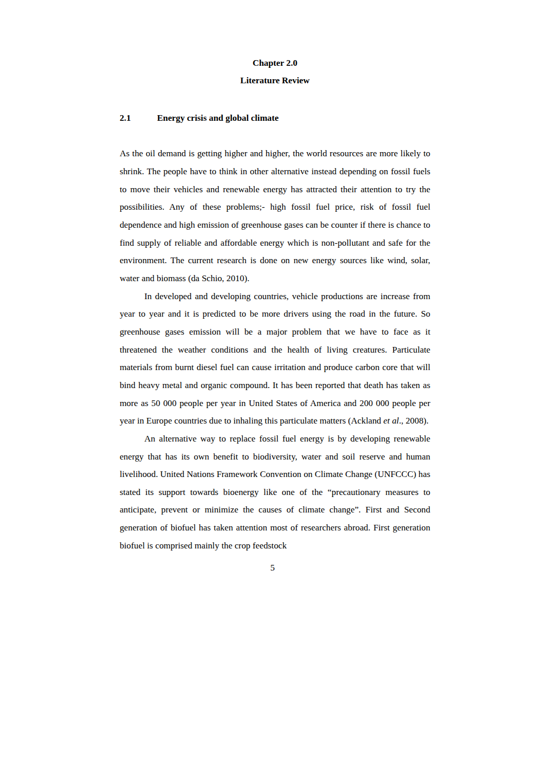Chapter 2.0
Literature Review
2.1 Energy crisis and global climate
As the oil demand is getting higher and higher, the world resources are more likely to shrink. The people have to think in other alternative instead depending on fossil fuels to move their vehicles and renewable energy has attracted their attention to try the possibilities. Any of these problems;- high fossil fuel price, risk of fossil fuel dependence and high emission of greenhouse gases can be counter if there is chance to find supply of reliable and affordable energy which is non-pollutant and safe for the environment. The current research is done on new energy sources like wind, solar, water and biomass (da Schio, 2010).
In developed and developing countries, vehicle productions are increase from year to year and it is predicted to be more drivers using the road in the future. So greenhouse gases emission will be a major problem that we have to face as it threatened the weather conditions and the health of living creatures. Particulate materials from burnt diesel fuel can cause irritation and produce carbon core that will bind heavy metal and organic compound. It has been reported that death has taken as more as 50 000 people per year in United States of America and 200 000 people per year in Europe countries due to inhaling this particulate matters (Ackland et al., 2008).
An alternative way to replace fossil fuel energy is by developing renewable energy that has its own benefit to biodiversity, water and soil reserve and human livelihood. United Nations Framework Convention on Climate Change (UNFCCC) has stated its support towards bioenergy like one of the “precautionary measures to anticipate, prevent or minimize the causes of climate change”. First and Second generation of biofuel has taken attention most of researchers abroad. First generation biofuel is comprised mainly the crop feedstock
5